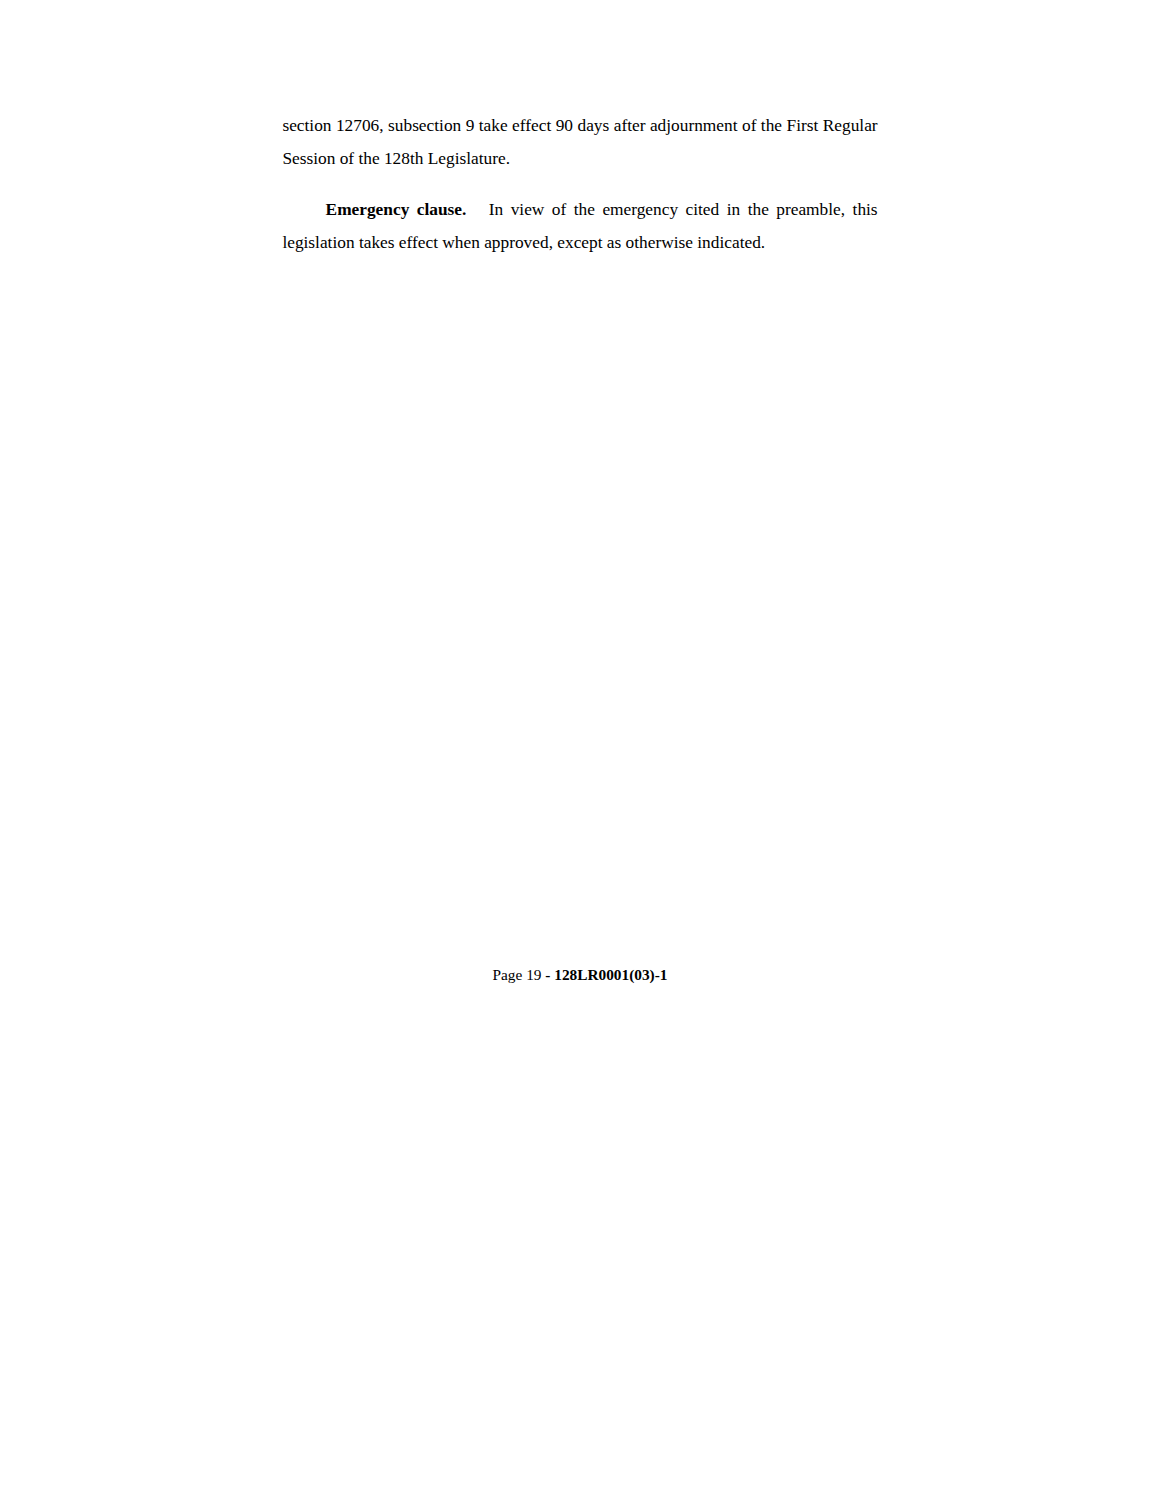section 12706, subsection 9 take effect 90 days after adjournment of the First Regular Session of the 128th Legislature.
Emergency clause. In view of the emergency cited in the preamble, this legislation takes effect when approved, except as otherwise indicated.
Page 19 - 128LR0001(03)-1